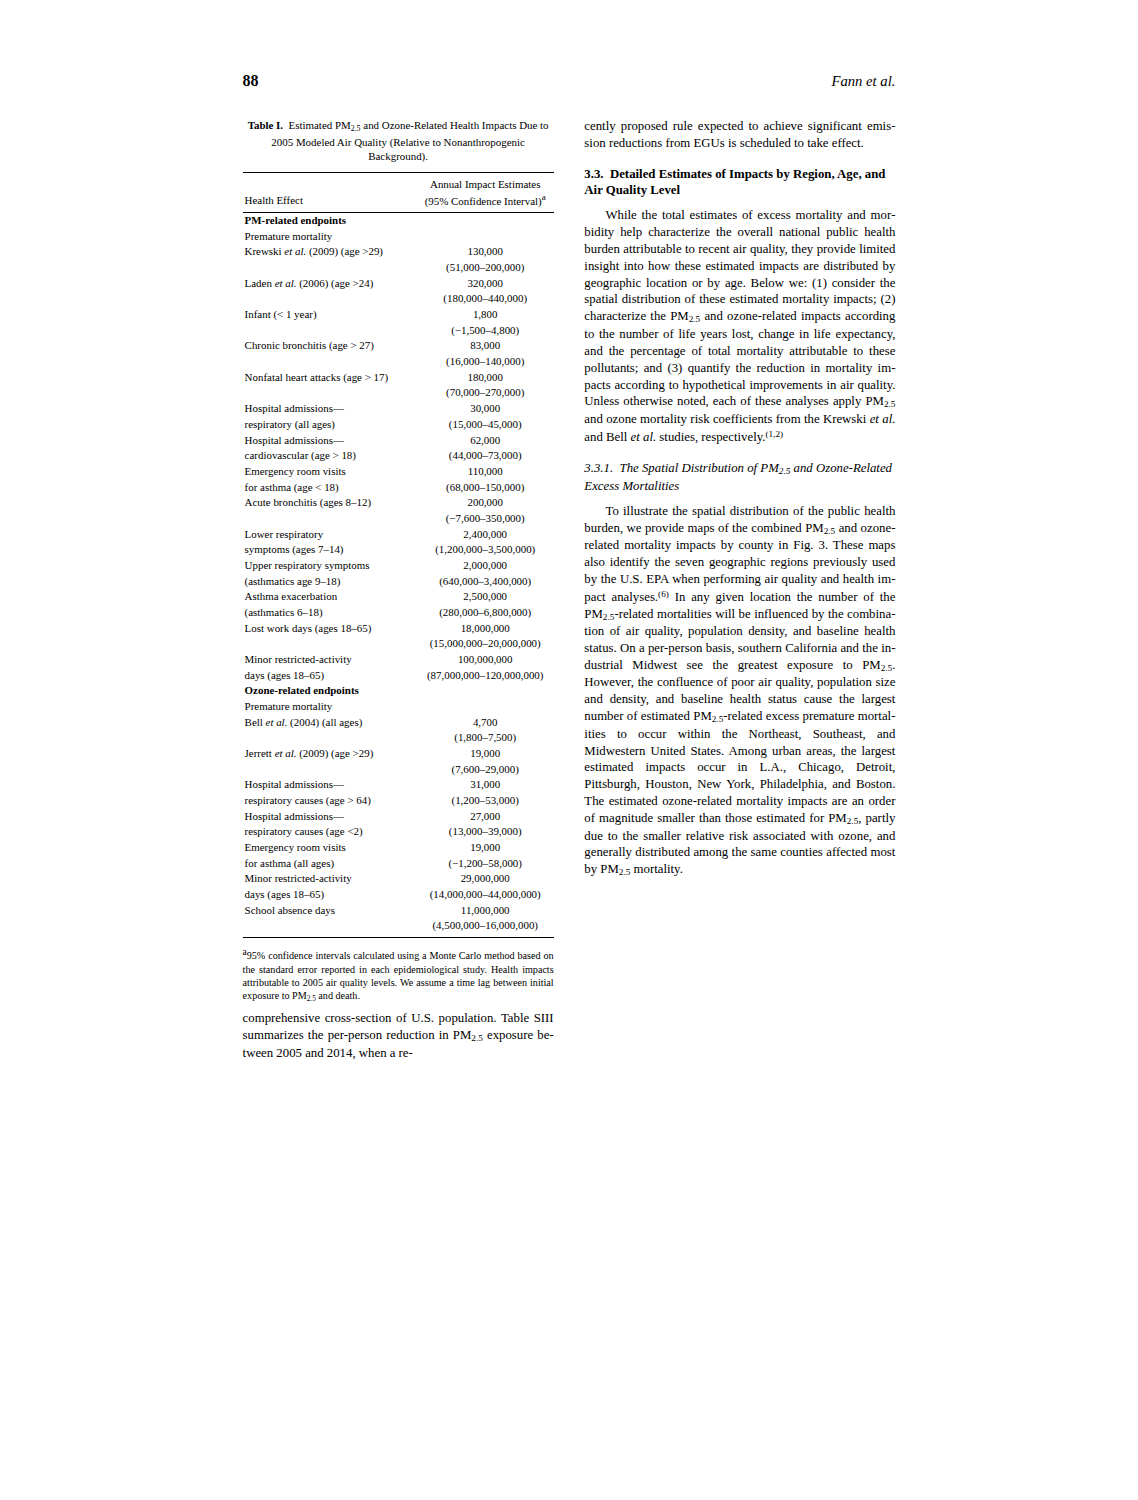88 Fann et al.
Table I. Estimated PM2.5 and Ozone-Related Health Impacts Due to 2005 Modeled Air Quality (Relative to Nonanthropogenic Background).
| Health Effect | Annual Impact Estimates (95% Confidence Interval) a |
| --- | --- |
| PM-related endpoints |
| Premature mortality | |
| Krewski et al. (2009) (age >29) | 130,000 |
| | (51,000–200,000) |
| Laden et al. (2006) (age >24) | 320,000 |
| | (180,000–440,000) |
| Infant (< 1 year) | 1,800 |
| | (−1,500–4,800) |
| Chronic bronchitis (age > 27) | 83,000 |
| | (16,000–140,000) |
| Nonfatal heart attacks (age > 17) | 180,000 |
| | (70,000–270,000) |
| Hospital admissions— | 30,000 |
| respiratory (all ages) | (15,000–45,000) |
| Hospital admissions— | 62,000 |
| cardiovascular (age > 18) | (44,000–73,000) |
| Emergency room visits | 110,000 |
| for asthma (age < 18) | (68,000–150,000) |
| Acute bronchitis (ages 8–12) | 200,000 |
| | (−7,600–350,000) |
| Lower respiratory | 2,400,000 |
| symptoms (ages 7–14) | (1,200,000–3,500,000) |
| Upper respiratory symptoms | 2,000,000 |
| (asthmatics age 9–18) | (640,000–3,400,000) |
| Asthma exacerbation | 2,500,000 |
| (asthmatics 6–18) | (280,000–6,800,000) |
| Lost work days (ages 18–65) | 18,000,000 |
| | (15,000,000–20,000,000) |
| Minor restricted-activity | 100,000,000 |
| days (ages 18–65) | (87,000,000–120,000,000) |
| Ozone-related endpoints |
| Premature mortality | |
| Bell et al. (2004) (all ages) | 4,700 |
| | (1,800–7,500) |
| Jerrett et al. (2009) (age >29) | 19,000 |
| | (7,600–29,000) |
| Hospital admissions— | 31,000 |
| respiratory causes (age > 64) | (1,200–53,000) |
| Hospital admissions— | 27,000 |
| respiratory causes (age <2) | (13,000–39,000) |
| Emergency room visits | 19,000 |
| for asthma (all ages) | (−1,200–58,000) |
| Minor restricted-activity | 29,000,000 |
| days (ages 18–65) | (14,000,000–44,000,000) |
| School absence days | 11,000,000 |
| | (4,500,000–16,000,000) |
a95% confidence intervals calculated using a Monte Carlo method based on the standard error reported in each epidemiological study. Health impacts attributable to 2005 air quality levels. We assume a time lag between initial exposure to PM2.5 and death.
comprehensive cross-section of U.S. population. Table SIII summarizes the per-person reduction in PM2.5 exposure between 2005 and 2014, when a re-
cently proposed rule expected to achieve significant emission reductions from EGUs is scheduled to take effect.
3.3. Detailed Estimates of Impacts by Region, Age, and Air Quality Level
While the total estimates of excess mortality and morbidity help characterize the overall national public health burden attributable to recent air quality, they provide limited insight into how these estimated impacts are distributed by geographic location or by age. Below we: (1) consider the spatial distribution of these estimated mortality impacts; (2) characterize the PM2.5 and ozone-related impacts according to the number of life years lost, change in life expectancy, and the percentage of total mortality attributable to these pollutants; and (3) quantify the reduction in mortality impacts according to hypothetical improvements in air quality. Unless otherwise noted, each of these analyses apply PM2.5 and ozone mortality risk coefficients from the Krewski et al. and Bell et al. studies, respectively.(1,2)
3.3.1. The Spatial Distribution of PM2.5 and Ozone-Related Excess Mortalities
To illustrate the spatial distribution of the public health burden, we provide maps of the combined PM2.5 and ozone-related mortality impacts by county in Fig. 3. These maps also identify the seven geographic regions previously used by the U.S. EPA when performing air quality and health impact analyses.(6) In any given location the number of the PM2.5-related mortalities will be influenced by the combination of air quality, population density, and baseline health status. On a per-person basis, southern California and the industrial Midwest see the greatest exposure to PM2.5. However, the confluence of poor air quality, population size and density, and baseline health status cause the largest number of estimated PM2.5-related excess premature mortalities to occur within the Northeast, Southeast, and Midwestern United States. Among urban areas, the largest estimated impacts occur in L.A., Chicago, Detroit, Pittsburgh, Houston, New York, Philadelphia, and Boston. The estimated ozone-related mortality impacts are an order of magnitude smaller than those estimated for PM2.5, partly due to the smaller relative risk associated with ozone, and generally distributed among the same counties affected most by PM2.5 mortality.